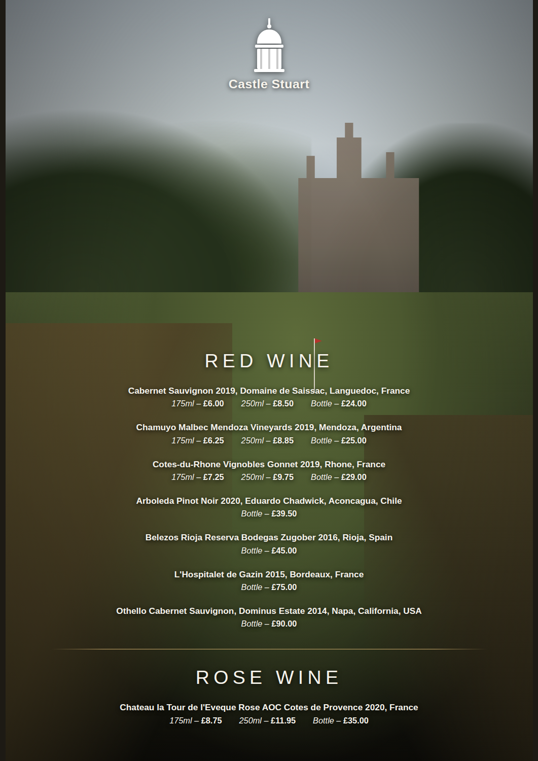Castle Stuart
RED WINE
Cabernet Sauvignon 2019, Domaine de Saissac, Languedoc, France
175ml – £6.00 250ml – £8.50 Bottle – £24.00
Chamuyo Malbec Mendoza Vineyards 2019, Mendoza, Argentina
175ml – £6.25 250ml – £8.85 Bottle – £25.00
Cotes-du-Rhone Vignobles Gonnet 2019, Rhone, France
175ml – £7.25 250ml – £9.75 Bottle – £29.00
Arboleda Pinot Noir 2020, Eduardo Chadwick, Aconcagua, Chile
Bottle – £39.50
Belezos Rioja Reserva Bodegas Zugober 2016, Rioja, Spain
Bottle – £45.00
L'Hospitalet de Gazin 2015, Bordeaux, France
Bottle – £75.00
Othello Cabernet Sauvignon, Dominus Estate 2014, Napa, California, USA
Bottle – £90.00
ROSE WINE
Chateau la Tour de l'Eveque Rose AOC Cotes de Provence 2020, France
175ml – £8.75 250ml – £11.95 Bottle – £35.00